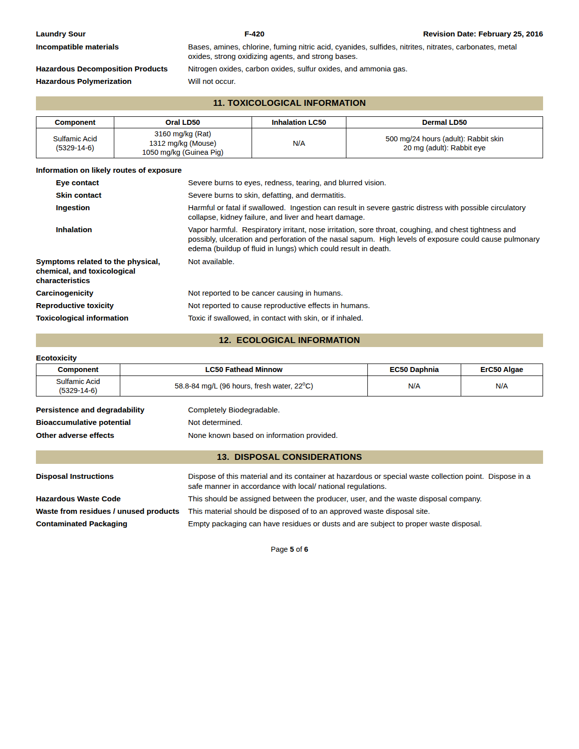Laundry Sour
F-420
Revision Date: February 25, 2016
| Incompatible materials | Bases, amines, chlorine, fuming nitric acid, cyanides, sulfides, nitrites, nitrates, carbonates, metal oxides, strong oxidizing agents, and strong bases. |
| Hazardous Decomposition Products | Nitrogen oxides, carbon oxides, sulfur oxides, and ammonia gas. |
| Hazardous Polymerization | Will not occur. |
11. TOXICOLOGICAL INFORMATION
| Component | Oral LD50 | Inhalation LC50 | Dermal LD50 |
| --- | --- | --- | --- |
| Sulfamic Acid (5329-14-6) | 3160 mg/kg (Rat) 1312 mg/kg (Mouse) 1050 mg/kg (Guinea Pig) | N/A | 500 mg/24 hours (adult): Rabbit skin 20 mg (adult): Rabbit eye |
Information on likely routes of exposure
| Eye contact | Severe burns to eyes, redness, tearing, and blurred vision. |
| Skin contact | Severe burns to skin, defatting, and dermatitis. |
| Ingestion | Harmful or fatal if swallowed. Ingestion can result in severe gastric distress with possible circulatory collapse, kidney failure, and liver and heart damage. |
| Inhalation | Vapor harmful. Respiratory irritant, nose irritation, sore throat, coughing, and chest tightness and possibly, ulceration and perforation of the nasal sapum. High levels of exposure could cause pulmonary edema (buildup of fluid in lungs) which could result in death. |
| Symptoms related to the physical, chemical, and toxicological characteristics | Not available. |
| Carcinogenicity | Not reported to be cancer causing in humans. |
| Reproductive toxicity | Not reported to cause reproductive effects in humans. |
| Toxicological information | Toxic if swallowed, in contact with skin, or if inhaled. |
12. ECOLOGICAL INFORMATION
Ecotoxicity
| Component | LC50 Fathead Minnow | EC50 Daphnia | ErC50 Algae |
| --- | --- | --- | --- |
| Sulfamic Acid (5329-14-6) | 58.8-84 mg/L (96 hours, fresh water, 22 o C) | N/A | N/A |
| Persistence and degradability | Completely Biodegradable. |
| Bioaccumulative potential | Not determined. |
| Other adverse effects | None known based on information provided. |
13. DISPOSAL CONSIDERATIONS
| Disposal Instructions | Dispose of this material and its container at hazardous or special waste collection point. Dispose in a safe manner in accordance with local/ national regulations. |
| Hazardous Waste Code | This should be assigned between the producer, user, and the waste disposal company. |
| Waste from residues / unused products | This material should be disposed of to an approved waste disposal site. |
| Contaminated Packaging | Empty packaging can have residues or dusts and are subject to proper waste disposal. |
Page 5 of 6